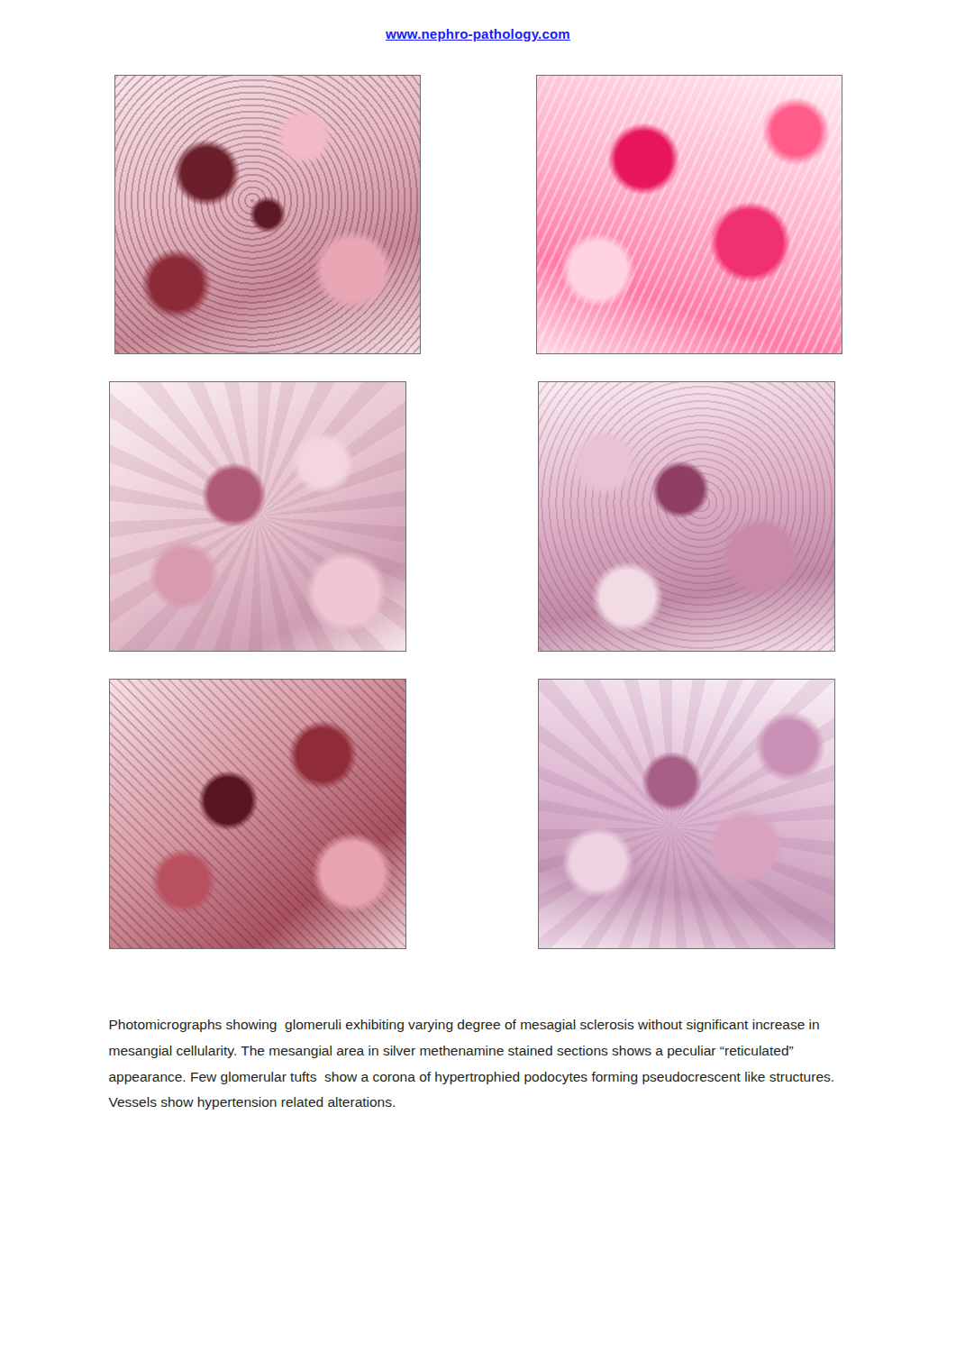www.nephro-pathology.com
Photomicrographs showing glomeruli exhibiting varying degree of mesagial sclerosis without significant increase in mesangial cellularity. The mesangial area in silver methenamine stained sections shows a peculiar “reticulated” appearance. Few glomerular tufts show a corona of hypertrophied podocytes forming pseudocrescent like structures. Vessels show hypertension related alterations.